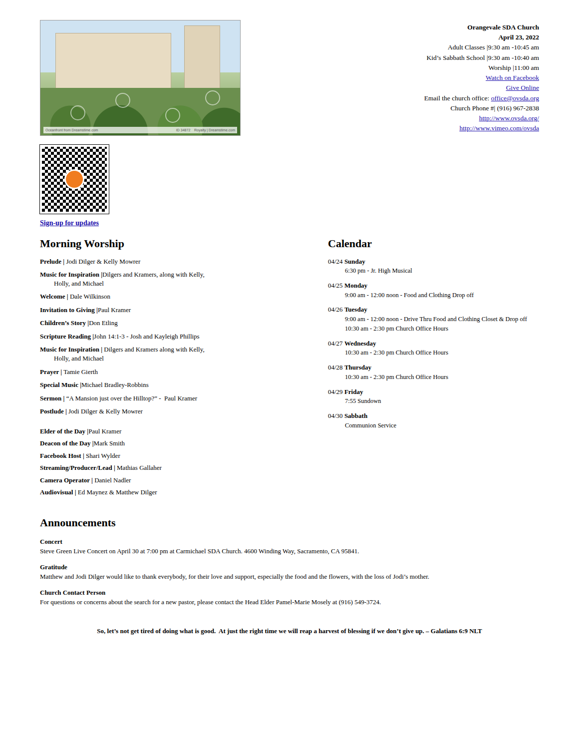Oceanfront from Dreamstime.com ID 34872 Royalty | Dreamstime.com
Sign-up for updates
Orangevale SDA Church
April 23, 2022
Adult Classes |9:30 am -10:45 am
Kid’s Sabbath School |9:30 am -10:40 am
Worship |11:00 am
Watch on Facebook
Give Online
Email the church office: office@ovsda.org
Church Phone #| (916) 967-2838
http://www.ovsda.org/
http://www.vimeo.com/ovsda
Morning Worship
Prelude | Jodi Dilger & Kelly Mowrer
Music for Inspiration |Dilgers and Kramers, along with Kelly, Holly, and Michael
Welcome | Dale Wilkinson
Invitation to Giving |Paul Kramer
Children’s Story |Don Etling
Scripture Reading |John 14:1-3 - Josh and Kayleigh Phillips
Music for Inspiration | Dilgers and Kramers along with Kelly, Holly, and Michael
Prayer | Tamie Gierth
Special Music |Michael Bradley-Robbins
Sermon | “A Mansion just over the Hilltop?” - Paul Kramer
Postlude | Jodi Dilger & Kelly Mowrer
Elder of the Day |Paul Kramer
Deacon of the Day |Mark Smith
Facebook Host | Shari Wylder
Streaming/Producer/Lead | Mathias Gallaher
Camera Operator | Daniel Nadler
Audiovisual | Ed Maynez & Matthew Dilger
Calendar
04/24 Sunday
6:30 pm - Jr. High Musical
04/25 Monday
9:00 am - 12:00 noon - Food and Clothing Drop off
04/26 Tuesday
9:00 am - 12:00 noon - Drive Thru Food and Clothing Closet & Drop off
10:30 am - 2:30 pm Church Office Hours
04/27 Wednesday
10:30 am - 2:30 pm Church Office Hours
04/28 Thursday
10:30 am - 2:30 pm Church Office Hours
04/29 Friday
7:55 Sundown
04/30 Sabbath
Communion Service
Announcements
Concert
Steve Green Live Concert on April 30 at 7:00 pm at Carmichael SDA Church. 4600 Winding Way, Sacramento, CA 95841.
Gratitude
Matthew and Jodi Dilger would like to thank everybody, for their love and support, especially the food and the flowers, with the loss of Jodi’s mother.
Church Contact Person
For questions or concerns about the search for a new pastor, please contact the Head Elder Pamel-Marie Mosely at (916) 549-3724.
So, let’s not get tired of doing what is good. At just the right time we will reap a harvest of blessing if we don’t give up. – Galatians 6:9 NLT